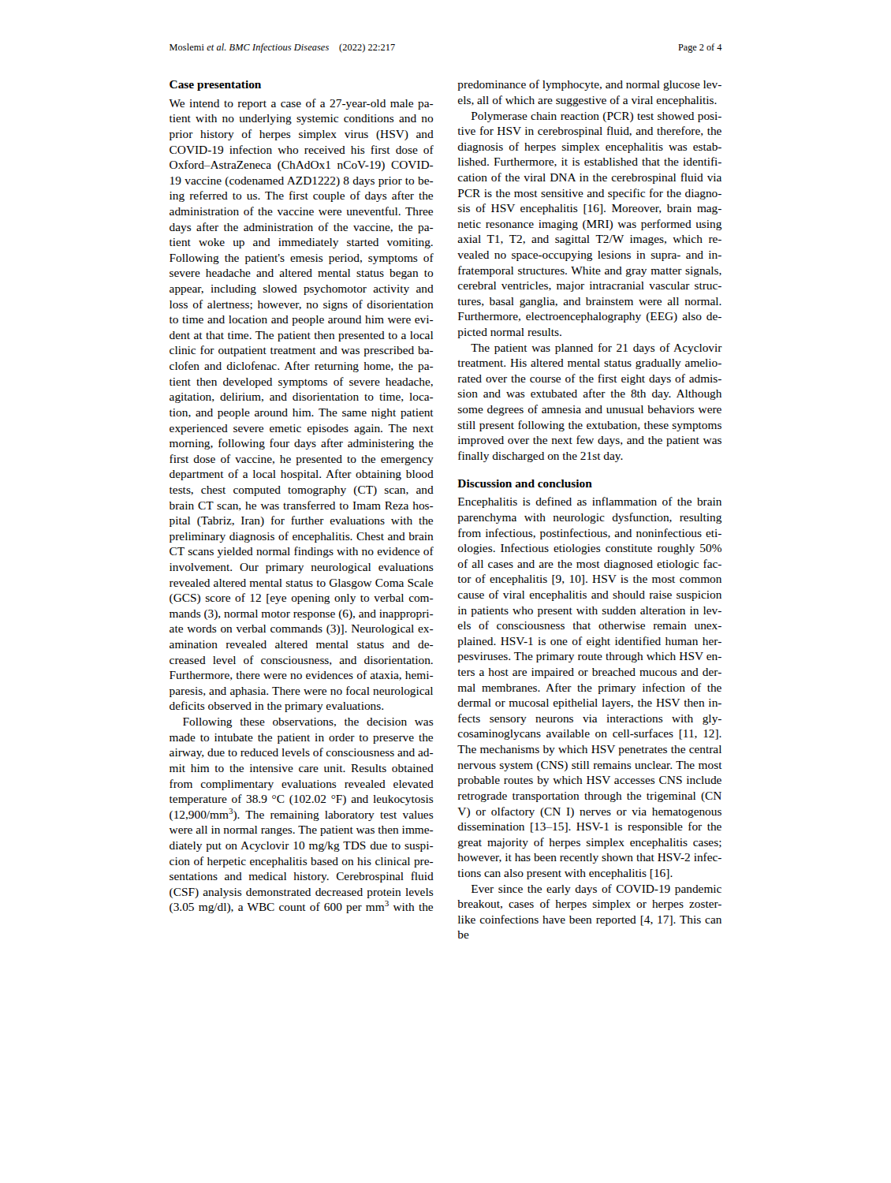Moslemi et al. BMC Infectious Diseases (2022) 22:217
Page 2 of 4
Case presentation
We intend to report a case of a 27-year-old male patient with no underlying systemic conditions and no prior history of herpes simplex virus (HSV) and COVID-19 infection who received his first dose of Oxford–AstraZeneca (ChAdOx1 nCoV-19) COVID-19 vaccine (codenamed AZD1222) 8 days prior to being referred to us. The first couple of days after the administration of the vaccine were uneventful. Three days after the administration of the vaccine, the patient woke up and immediately started vomiting. Following the patient's emesis period, symptoms of severe headache and altered mental status began to appear, including slowed psychomotor activity and loss of alertness; however, no signs of disorientation to time and location and people around him were evident at that time. The patient then presented to a local clinic for outpatient treatment and was prescribed baclofen and diclofenac. After returning home, the patient then developed symptoms of severe headache, agitation, delirium, and disorientation to time, location, and people around him. The same night patient experienced severe emetic episodes again. The next morning, following four days after administering the first dose of vaccine, he presented to the emergency department of a local hospital. After obtaining blood tests, chest computed tomography (CT) scan, and brain CT scan, he was transferred to Imam Reza hospital (Tabriz, Iran) for further evaluations with the preliminary diagnosis of encephalitis. Chest and brain CT scans yielded normal findings with no evidence of involvement. Our primary neurological evaluations revealed altered mental status to Glasgow Coma Scale (GCS) score of 12 [eye opening only to verbal commands (3), normal motor response (6), and inappropriate words on verbal commands (3)]. Neurological examination revealed altered mental status and decreased level of consciousness, and disorientation. Furthermore, there were no evidences of ataxia, hemiparesis, and aphasia. There were no focal neurological deficits observed in the primary evaluations.
Following these observations, the decision was made to intubate the patient in order to preserve the airway, due to reduced levels of consciousness and admit him to the intensive care unit. Results obtained from complimentary evaluations revealed elevated temperature of 38.9 °C (102.02 °F) and leukocytosis (12,900/mm3). The remaining laboratory test values were all in normal ranges. The patient was then immediately put on Acyclovir 10 mg/kg TDS due to suspicion of herpetic encephalitis based on his clinical presentations and medical history. Cerebrospinal fluid (CSF) analysis demonstrated decreased protein levels (3.05 mg/dl), a WBC count of 600 per mm3 with the predominance of lymphocyte, and normal glucose levels, all of which are suggestive of a viral encephalitis.
Polymerase chain reaction (PCR) test showed positive for HSV in cerebrospinal fluid, and therefore, the diagnosis of herpes simplex encephalitis was established. Furthermore, it is established that the identification of the viral DNA in the cerebrospinal fluid via PCR is the most sensitive and specific for the diagnosis of HSV encephalitis [16]. Moreover, brain magnetic resonance imaging (MRI) was performed using axial T1, T2, and sagittal T2/W images, which revealed no space-occupying lesions in supra- and infratemporal structures. White and gray matter signals, cerebral ventricles, major intracranial vascular structures, basal ganglia, and brainstem were all normal. Furthermore, electroencephalography (EEG) also depicted normal results.
The patient was planned for 21 days of Acyclovir treatment. His altered mental status gradually ameliorated over the course of the first eight days of admission and was extubated after the 8th day. Although some degrees of amnesia and unusual behaviors were still present following the extubation, these symptoms improved over the next few days, and the patient was finally discharged on the 21st day.
Discussion and conclusion
Encephalitis is defined as inflammation of the brain parenchyma with neurologic dysfunction, resulting from infectious, postinfectious, and noninfectious etiologies. Infectious etiologies constitute roughly 50% of all cases and are the most diagnosed etiologic factor of encephalitis [9, 10]. HSV is the most common cause of viral encephalitis and should raise suspicion in patients who present with sudden alteration in levels of consciousness that otherwise remain unexplained. HSV-1 is one of eight identified human herpesviruses. The primary route through which HSV enters a host are impaired or breached mucous and dermal membranes. After the primary infection of the dermal or mucosal epithelial layers, the HSV then infects sensory neurons via interactions with glycosaminoglycans available on cell-surfaces [11, 12]. The mechanisms by which HSV penetrates the central nervous system (CNS) still remains unclear. The most probable routes by which HSV accesses CNS include retrograde transportation through the trigeminal (CN V) or olfactory (CN I) nerves or via hematogenous dissemination [13–15]. HSV-1 is responsible for the great majority of herpes simplex encephalitis cases; however, it has been recently shown that HSV-2 infections can also present with encephalitis [16].
Ever since the early days of COVID-19 pandemic breakout, cases of herpes simplex or herpes zoster-like coinfections have been reported [4, 17]. This can be